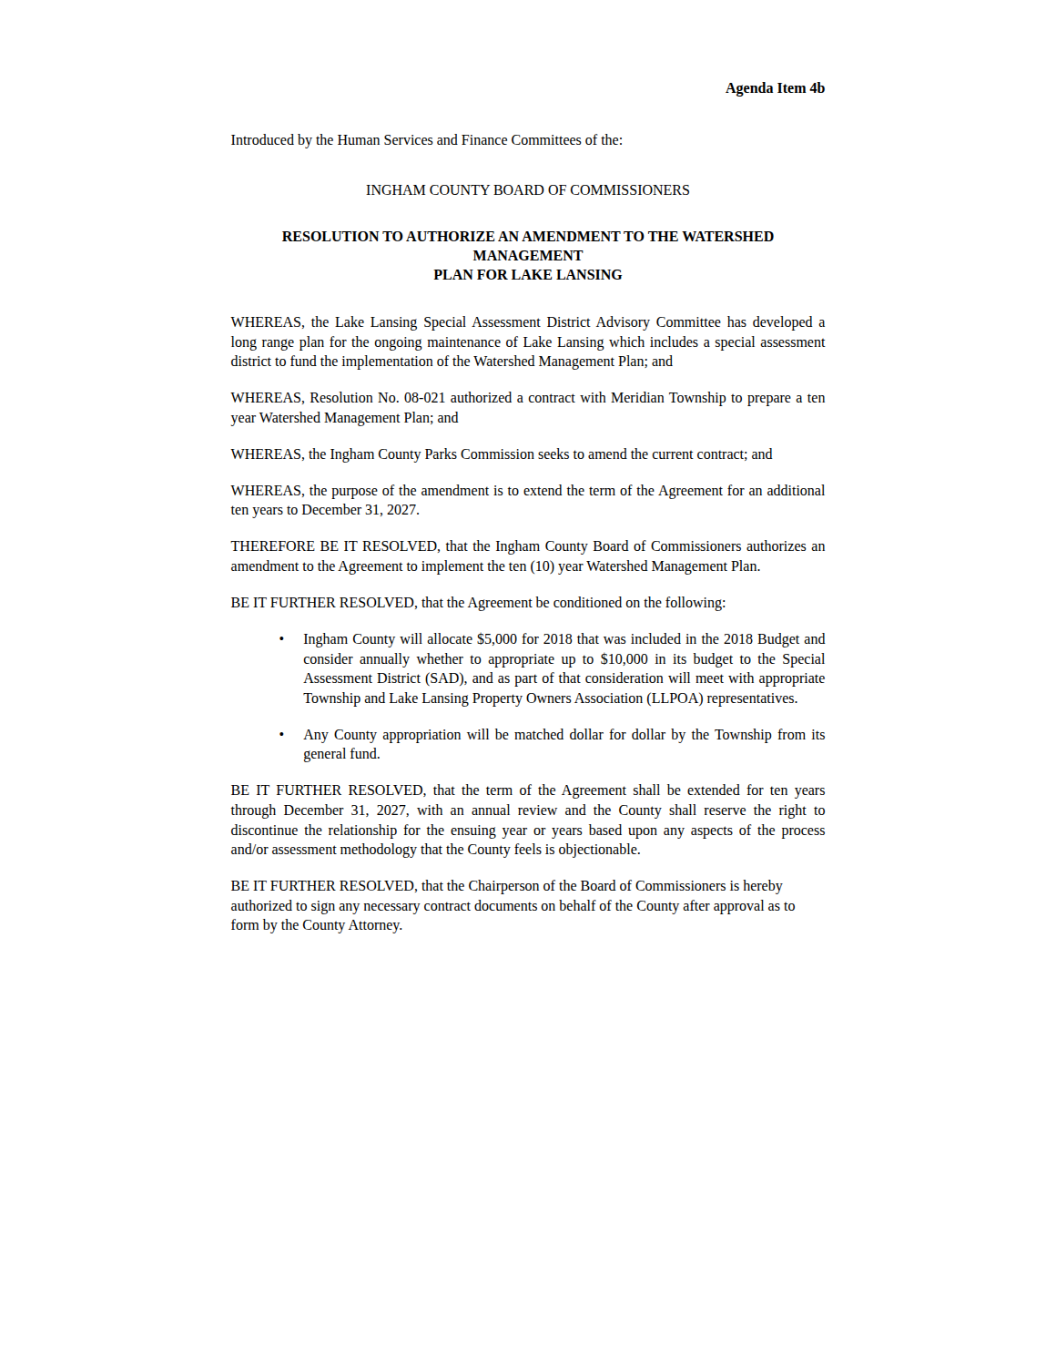Agenda Item 4b
Introduced by the Human Services and Finance Committees of the:
INGHAM COUNTY BOARD OF COMMISSIONERS
RESOLUTION TO AUTHORIZE AN AMENDMENT TO THE WATERSHED MANAGEMENT
PLAN FOR LAKE LANSING
WHEREAS, the Lake Lansing Special Assessment District Advisory Committee has developed a long range plan for the ongoing maintenance of Lake Lansing which includes a special assessment district to fund the implementation of the Watershed Management Plan; and
WHEREAS, Resolution No. 08-021 authorized a contract with Meridian Township to prepare a ten year Watershed Management Plan; and
WHEREAS, the Ingham County Parks Commission seeks to amend the current contract; and
WHEREAS, the purpose of the amendment is to extend the term of the Agreement for an additional ten years to December 31, 2027.
THEREFORE BE IT RESOLVED, that the Ingham County Board of Commissioners authorizes an amendment to the Agreement to implement the ten (10) year Watershed Management Plan.
BE IT FURTHER RESOLVED, that the Agreement be conditioned on the following:
Ingham County will allocate $5,000 for 2018 that was included in the 2018 Budget and consider annually whether to appropriate up to $10,000 in its budget to the Special Assessment District (SAD), and as part of that consideration will meet with appropriate Township and Lake Lansing Property Owners Association (LLPOA) representatives.
Any County appropriation will be matched dollar for dollar by the Township from its general fund.
BE IT FURTHER RESOLVED, that the term of the Agreement shall be extended for ten years through December 31, 2027, with an annual review and the County shall reserve the right to discontinue the relationship for the ensuing year or years based upon any aspects of the process and/or assessment methodology that the County feels is objectionable.
BE IT FURTHER RESOLVED, that the Chairperson of the Board of Commissioners is hereby authorized to sign any necessary contract documents on behalf of the County after approval as to form by the County Attorney.